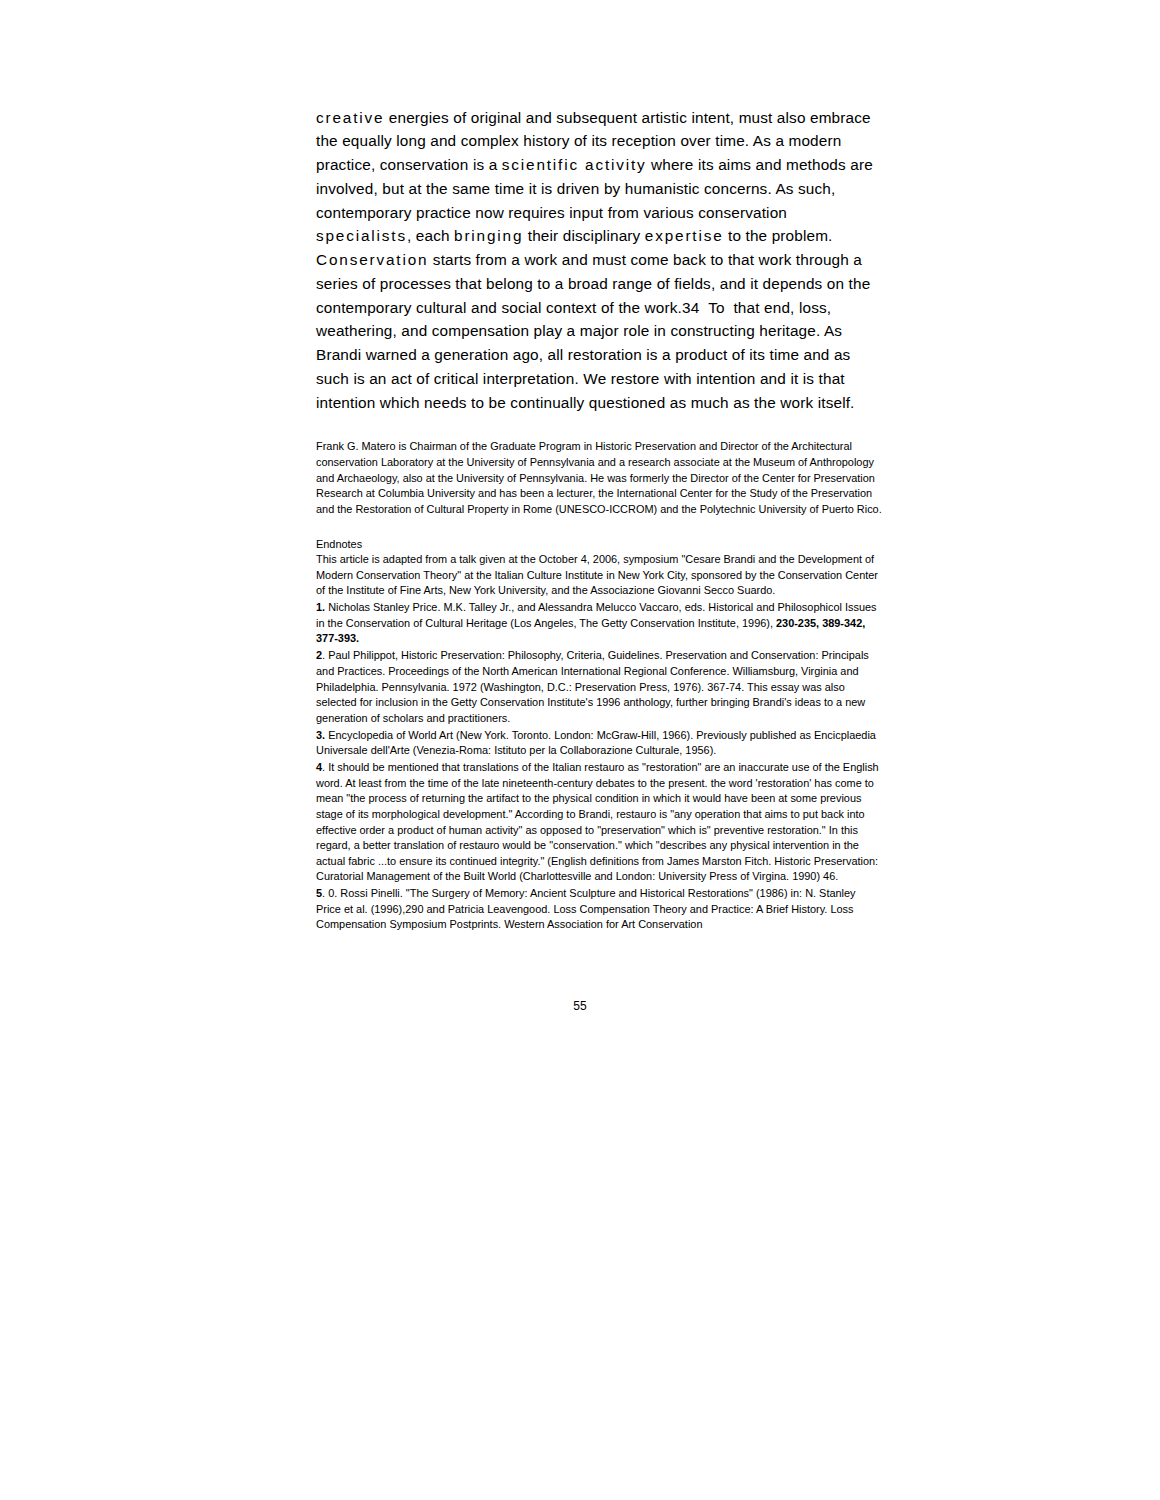creative energies of original and subsequent artistic intent, must also embrace the equally long and complex history of its reception over time. As a modern practice, conservation is a scientific activity where its aims and methods are involved, but at the same time it is driven by humanistic concerns. As such, contemporary practice now requires input from various conservation specialists, each bringing their disciplinary expertise to the problem. Conservation starts from a work and must come back to that work through a series of processes that belong to a broad range of fields, and it depends on the contemporary cultural and social context of the work.34 To that end, loss, weathering, and compensation play a major role in constructing heritage. As Brandi warned a generation ago, all restoration is a product of its time and as such is an act of critical interpretation. We restore with intention and it is that intention which needs to be continually questioned as much as the work itself.
Frank G. Matero is Chairman of the Graduate Program in Historic Preservation and Director of the Architectural conservation Laboratory at the University of Pennsylvania and a research associate at the Museum of Anthropology and Archaeology, also at the University of Pennsylvania. He was formerly the Director of the Center for Preservation Research at Columbia University and has been a lecturer, the International Center for the Study of the Preservation and the Restoration of Cultural Property in Rome (UNESCO-ICCROM) and the Polytechnic University of Puerto Rico.
Endnotes
This article is adapted from a talk given at the October 4, 2006, symposium "Cesare Brandi and the Development of Modern Conservation Theory" at the Italian Culture Institute in New York City, sponsored by the Conservation Center of the Institute of Fine Arts, New York University, and the Associazione Giovanni Secco Suardo.
1. Nicholas Stanley Price. M.K. Talley Jr., and Alessandra Melucco Vaccaro, eds. Historical and Philosophicol Issues in the Conservation of Cultural Heritage (Los Angeles, The Getty Conservation Institute, 1996), 230-235, 389-342, 377-393.
2. Paul Philippot, Historic Preservation: Philosophy, Criteria, Guidelines. Preservation and Conservation: Principals and Practices. Proceedings of the North American International Regional Conference. Williamsburg, Virginia and Philadelphia. Pennsylvania. 1972 (Washington, D.C.: Preservation Press, 1976). 367-74. This essay was also selected for inclusion in the Getty Conservation Institute's 1996 anthology, further bringing Brandi's ideas to a new generation of scholars and practitioners.
3. Encyclopedia of World Art (New York. Toronto. London: McGraw-Hill, 1966). Previously published as Encicplaedia Universale dell'Arte (Venezia-Roma: Istituto per la Collaborazione Culturale, 1956).
4. It should be mentioned that translations of the Italian restauro as "restoration" are an inaccurate use of the English word. At least from the time of the late nineteenth-century debates to the present. the word 'restoration' has come to mean "the process of returning the artifact to the physical condition in which it would have been at some previous stage of its morphological development." According to Brandi, restauro is "any operation that aims to put back into effective order a product of human activity" as opposed to "preservation" which is" preventive restoration." In this regard, a better translation of restauro would be "conservation." which "describes any physical intervention in the actual fabric ...to ensure its continued integrity." (English definitions from James Marston Fitch. Historic Preservation: Curatorial Management of the Built World (Charlottesville and London: University Press of Virgina. 1990) 46.
5. 0. Rossi Pinelli. "The Surgery of Memory: Ancient Sculpture and Historical Restorations" (1986) in: N. Stanley Price et al. (1996),290 and Patricia Leavengood. Loss Compensation Theory and Practice: A Brief History. Loss Compensation Symposium Postprints. Western Association for Art Conservation
55